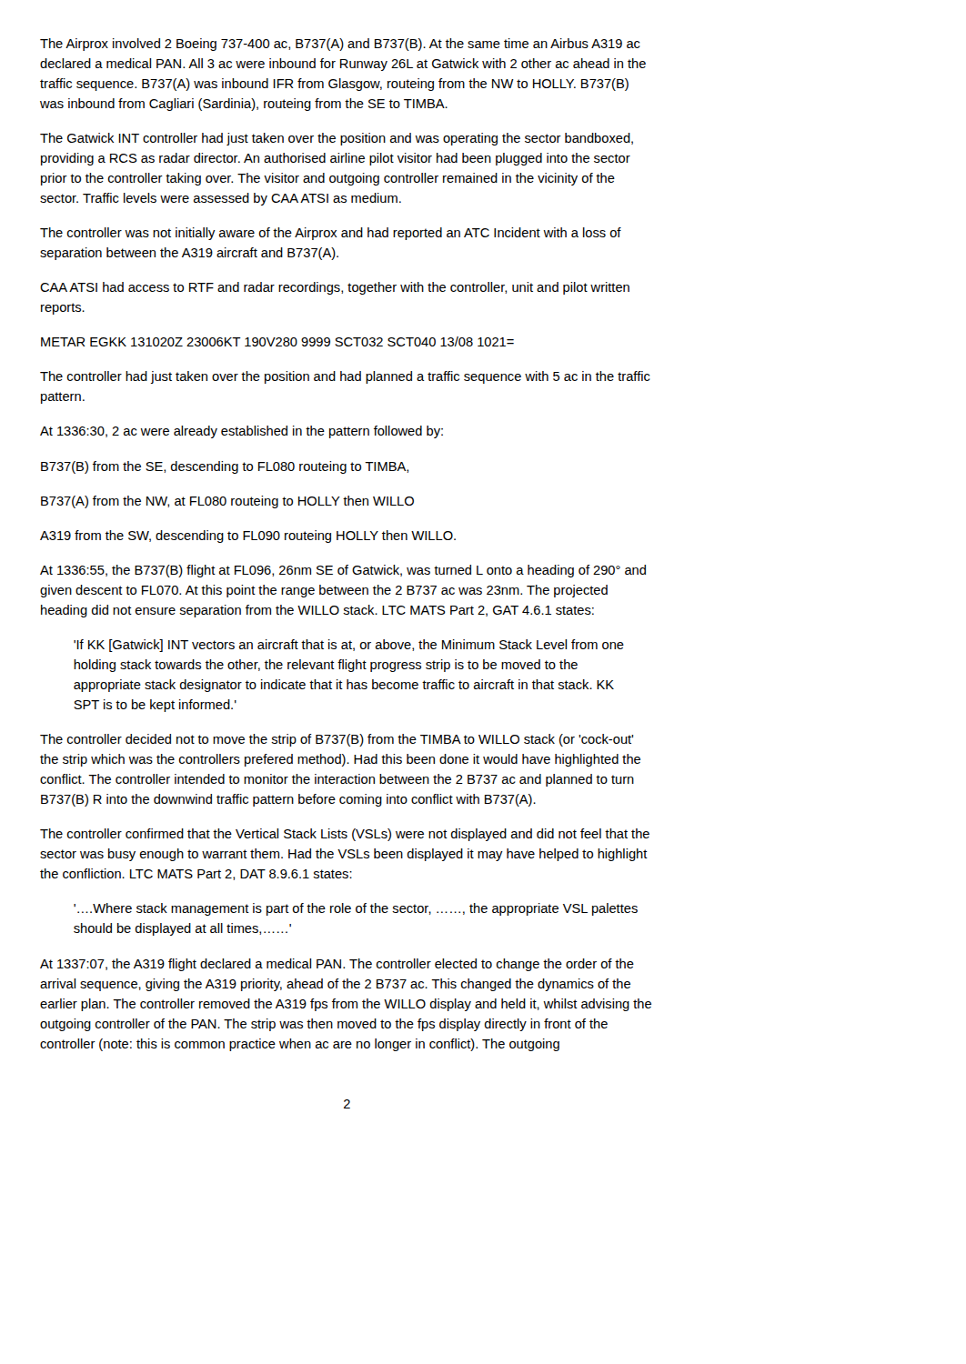The Airprox involved 2 Boeing 737-400 ac, B737(A) and B737(B). At the same time an Airbus A319 ac declared a medical PAN. All 3 ac were inbound for Runway 26L at Gatwick with 2 other ac ahead in the traffic sequence. B737(A) was inbound IFR from Glasgow, routeing from the NW to HOLLY. B737(B) was inbound from Cagliari (Sardinia), routeing from the SE to TIMBA.
The Gatwick INT controller had just taken over the position and was operating the sector bandboxed, providing a RCS as radar director. An authorised airline pilot visitor had been plugged into the sector prior to the controller taking over. The visitor and outgoing controller remained in the vicinity of the sector. Traffic levels were assessed by CAA ATSI as medium.
The controller was not initially aware of the Airprox and had reported an ATC Incident with a loss of separation between the A319 aircraft and B737(A).
CAA ATSI had access to RTF and radar recordings, together with the controller, unit and pilot written reports.
METAR EGKK 131020Z 23006KT 190V280 9999 SCT032 SCT040 13/08 1021=
The controller had just taken over the position and had planned a traffic sequence with 5 ac in the traffic pattern.
At 1336:30, 2 ac were already established in the pattern followed by:
B737(B) from the SE, descending to FL080 routeing to TIMBA,
B737(A) from the NW, at FL080 routeing to HOLLY then WILLO
A319 from the SW, descending to FL090 routeing HOLLY then WILLO.
At 1336:55, the B737(B) flight at FL096, 26nm SE of Gatwick, was turned L onto a heading of 290° and given descent to FL070. At this point the range between the 2 B737 ac was 23nm. The projected heading did not ensure separation from the WILLO stack. LTC MATS Part 2, GAT 4.6.1 states:
'If KK [Gatwick] INT vectors an aircraft that is at, or above, the Minimum Stack Level from one holding stack towards the other, the relevant flight progress strip is to be moved to the appropriate stack designator to indicate that it has become traffic to aircraft in that stack. KK SPT is to be kept informed.'
The controller decided not to move the strip of B737(B) from the TIMBA to WILLO stack (or 'cock-out' the strip which was the controllers prefered method). Had this been done it would have highlighted the conflict. The controller intended to monitor the interaction between the 2 B737 ac and planned to turn B737(B) R into the downwind traffic pattern before coming into conflict with B737(A).
The controller confirmed that the Vertical Stack Lists (VSLs) were not displayed and did not feel that the sector was busy enough to warrant them. Had the VSLs been displayed it may have helped to highlight the confliction. LTC MATS Part 2, DAT 8.9.6.1 states:
'….Where stack management is part of the role of the sector, ……, the appropriate VSL palettes should be displayed at all times,……'
At 1337:07, the A319 flight declared a medical PAN. The controller elected to change the order of the arrival sequence, giving the A319 priority, ahead of the 2 B737 ac. This changed the dynamics of the earlier plan. The controller removed the A319 fps from the WILLO display and held it, whilst advising the outgoing controller of the PAN. The strip was then moved to the fps display directly in front of the controller (note: this is common practice when ac are no longer in conflict). The outgoing
2